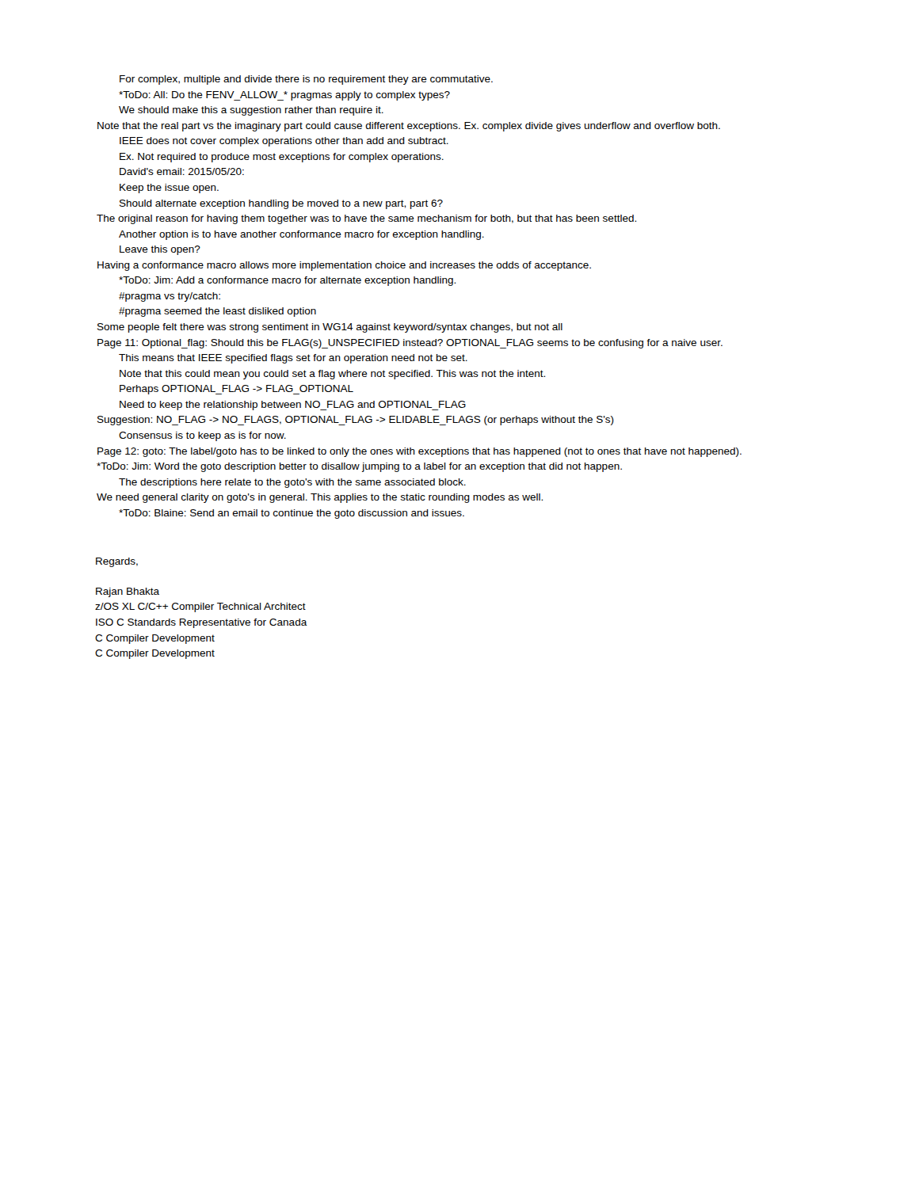For complex, multiple and divide there is no requirement they are commutative.
*ToDo: All: Do the FENV_ALLOW_* pragmas apply to complex types?
We should make this a suggestion rather than require it.
Note that the real part vs the imaginary part could cause different exceptions. Ex. complex divide gives underflow and overflow both.
IEEE does not cover complex operations other than add and subtract.
Ex. Not required to produce most exceptions for complex operations.
David's email: 2015/05/20:
Keep the issue open.
Should alternate exception handling be moved to a new part, part 6?
The original reason for having them together was to have the same mechanism for both, but that has been settled.
Another option is to have another conformance macro for exception handling.
Leave this open?
Having a conformance macro allows more implementation choice and increases the odds of acceptance.
*ToDo: Jim: Add a conformance macro for alternate exception handling.
#pragma vs try/catch:
#pragma seemed the least disliked option
Some people felt there was strong sentiment in WG14 against keyword/syntax changes, but not all
Page 11: Optional_flag: Should this be FLAG(s)_UNSPECIFIED instead? OPTIONAL_FLAG seems to be confusing for a naive user.
This means that IEEE specified flags set for an operation need not be set.
Note that this could mean you could set a flag where not specified. This was not the intent.
Perhaps OPTIONAL_FLAG -> FLAG_OPTIONAL
Need to keep the relationship between NO_FLAG and OPTIONAL_FLAG
Suggestion: NO_FLAG -> NO_FLAGS, OPTIONAL_FLAG -> ELIDABLE_FLAGS (or perhaps without the S's)
Consensus is to keep as is for now.
Page 12: goto: The label/goto has to be linked to only the ones with exceptions that has happened (not to ones that have not happened).
*ToDo: Jim: Word the goto description better to disallow jumping to a label for an exception that did not happen.
The descriptions here relate to the goto's with the same associated block.
We need general clarity on goto's in general. This applies to the static rounding modes as well.
*ToDo: Blaine: Send an email to continue the goto discussion and issues.
Regards,
Rajan Bhakta
z/OS XL C/C++ Compiler Technical Architect
ISO C Standards Representative for Canada
C Compiler Development
C Compiler Development